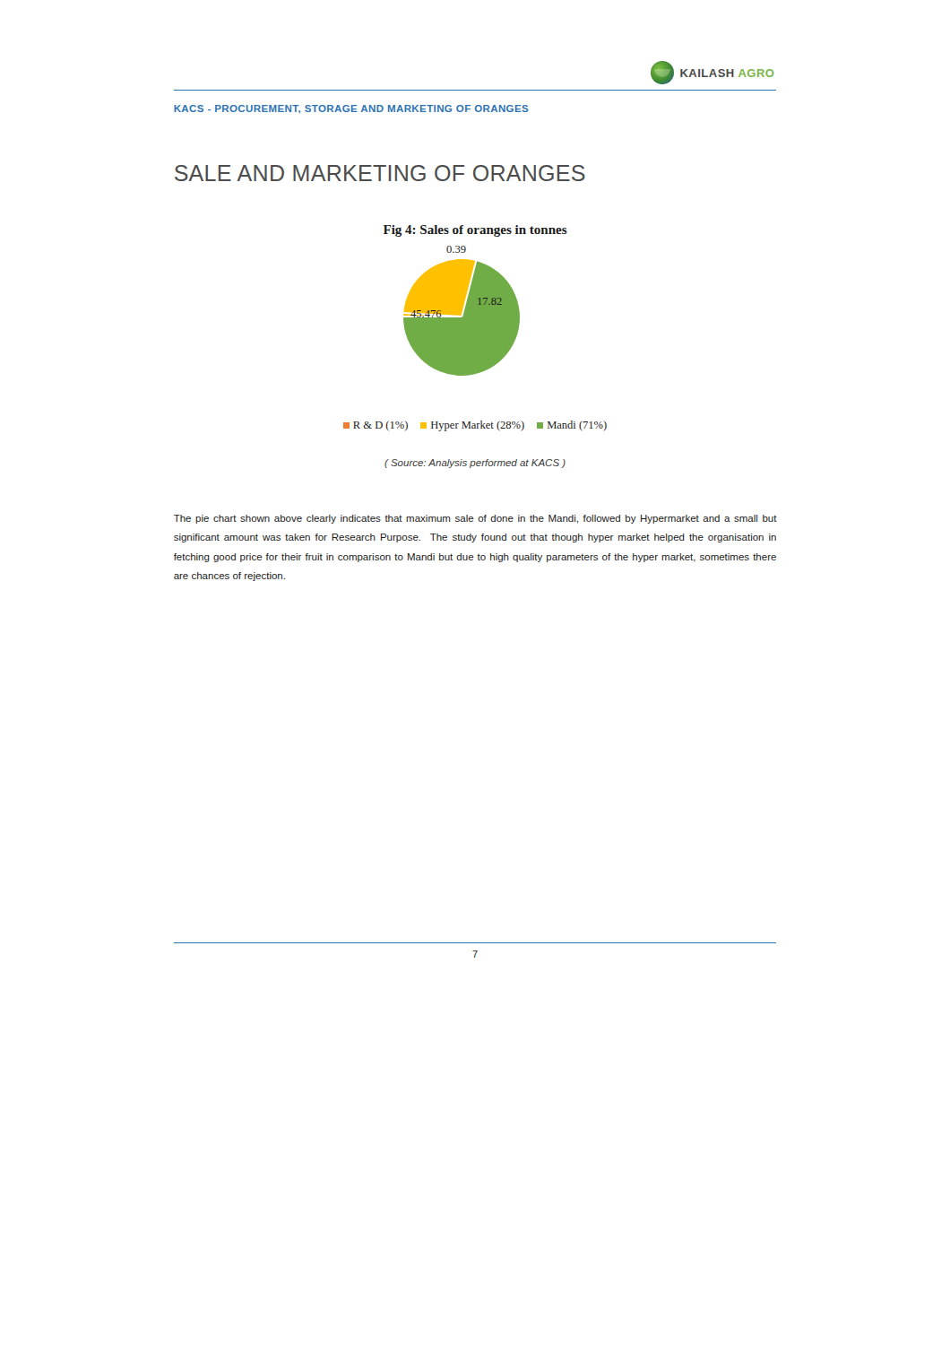KAILASH AGRO
KACS - PROCUREMENT, STORAGE AND MARKETING OF ORANGES
SALE AND MARKETING OF ORANGES
Fig 4: Sales of oranges in tonnes
0.39
17.82
45.476
R & D (1%)
Hyper Market (28%)
Mandi (71%)
( Source: Analysis performed at KACS )
The pie chart shown above clearly indicates that maximum sale of done in the Mandi, followed by Hypermarket and a small but significant amount was taken for Research Purpose. The study found out that though hyper market helped the organisation in fetching good price for their fruit in comparison to Mandi but due to high quality parameters of the hyper market, sometimes there are chances of rejection.
7